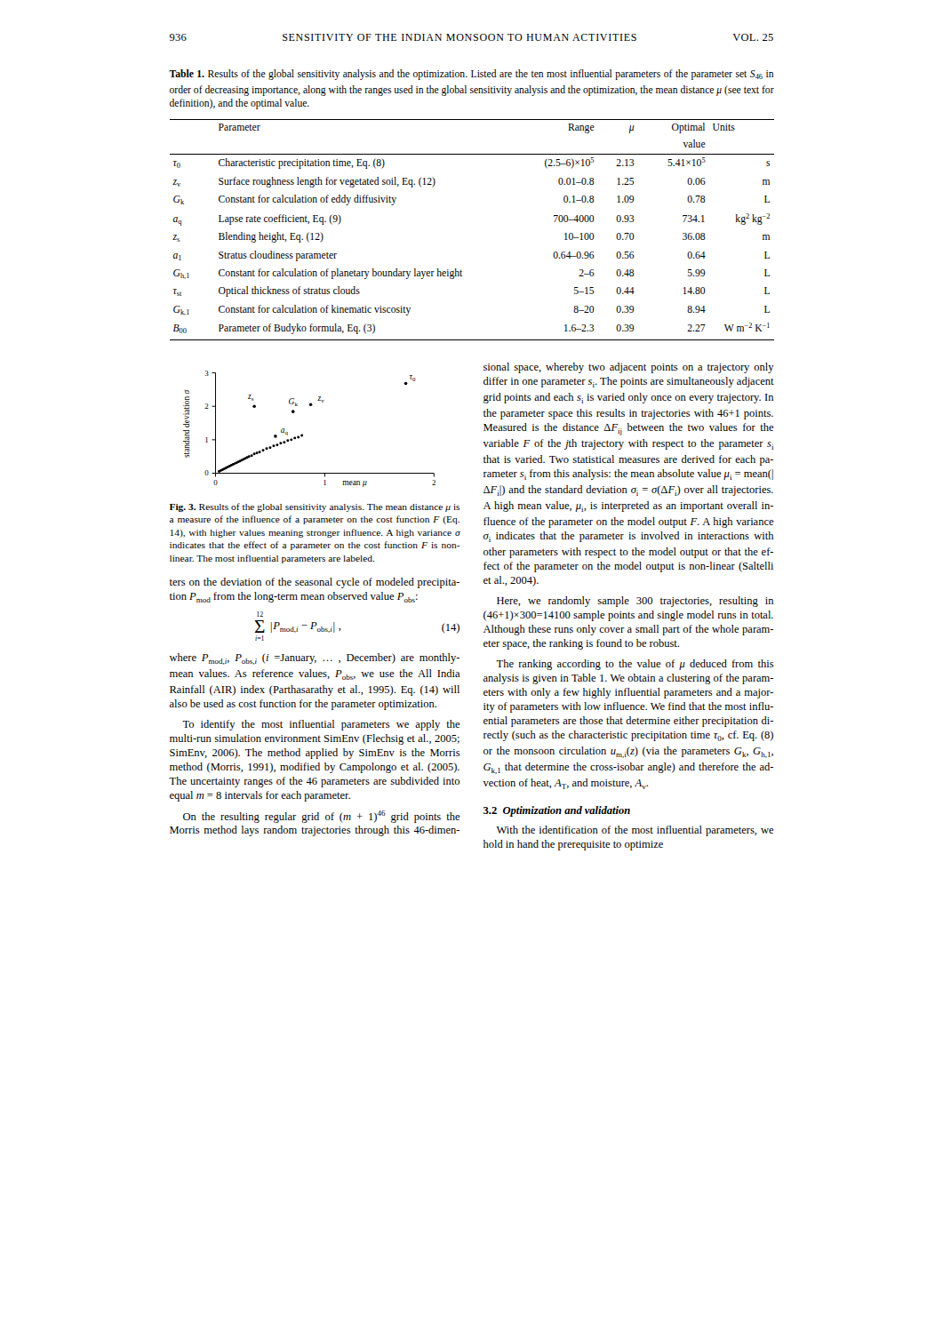936
Sensitivity of the Indian Monsoon to Human Activities
VOL. 25
Table 1. Results of the global sensitivity analysis and the optimization. Listed are the ten most influential parameters of the parameter set S 46 in order of decreasing importance, along with the ranges used in the global sensitivity analysis and the optimization, the mean distance μ (see text for definition), and the optimal value.
| | Parameter | Range | μ | Optimal | Units |
| --- | --- | --- | --- | --- | --- |
| | | | | value | |
| τ 0 | Characteristic precipitation time, Eq. (8) | (2.5–6)×10 5 | 2.13 | 5.41×10 5 | s |
| z v | Surface roughness length for vegetated soil, Eq. (12) | 0.01–0.8 | 1.25 | 0.06 | m |
| G k | Constant for calculation of eddy diffusivity | 0.1–0.8 | 1.09 | 0.78 | L |
| a q | Lapse rate coefficient, Eq. (9) | 700–4000 | 0.93 | 734.1 | kg 2 kg −2 |
| z s | Blending height, Eq. (12) | 10–100 | 0.70 | 36.08 | m |
| a 1 | Stratus cloudiness parameter | 0.64–0.96 | 0.56 | 0.64 | L |
| G h,1 | Constant for calculation of planetary boundary layer height | 2–6 | 0.48 | 5.99 | L |
| τ st | Optical thickness of stratus clouds | 5–15 | 0.44 | 14.80 | L |
| G k,1 | Constant for calculation of kinematic viscosity | 8–20 | 0.39 | 8.94 | L |
| B 00 | Parameter of Budyko formula, Eq. (3) | 1.6–2.3 | 0.39 | 2.27 | W m −2 K −1 |
0 1 2 0 1 2 3 mean μ standard deviation σ zs Gk zv aq τ0
Fig. 3. Results of the global sensitivity analysis. The mean distance μ is a measure of the influence of a parameter on the cost function F (Eq. 14), with higher values meaning stronger influence. A high variance σ indicates that the effect of a parameter on the cost function F is non-linear. The most influential parameters are labeled.
ters on the deviation of the seasonal cycle of modeled precipitation Pmod from the long-term mean observed value Pobs:
12 Σi=1 |Pmod,i − Pobs,i| , (14)
where Pmod,i, Pobs,i (i =January, … , December) are monthly-mean values. As reference values, Pobs, we use the All India Rainfall (AIR) index (Parthasarathy et al., 1995). Eq. (14) will also be used as cost function for the parameter optimization.
To identify the most influential parameters we apply the multi-run simulation environment SimEnv (Flechsig et al., 2005; SimEnv, 2006). The method applied by SimEnv is the Morris method (Morris, 1991), modified by Campolongo et al. (2005). The uncertainty ranges of the 46 parameters are subdivided into equal m = 8 intervals for each parameter.
On the resulting regular grid of (m + 1)46 grid points the Morris method lays random trajectories through this 46-dimensional space, whereby two adjacent points on a trajectory only differ in one parameter si. The points are simultaneously adjacent grid points and each si is varied only once on every trajectory. In the parameter space this results in trajectories with 46+1 points. Measured is the distance ΔFij between the two values for the variable F of the jth trajectory with respect to the parameter si that is varied. Two statistical measures are derived for each parameter si from this analysis: the mean absolute value μi = mean(|ΔFi|) and the standard deviation σi = σ(ΔFi) over all trajectories. A high mean value, μi, is interpreted as an important overall influence of the parameter on the model output F. A high variance σi indicates that the parameter is involved in interactions with other parameters with respect to the model output or that the effect of the parameter on the model output is non-linear (Saltelli et al., 2004).
Here, we randomly sample 300 trajectories, resulting in (46+1)×300=14100 sample points and single model runs in total. Although these runs only cover a small part of the whole parameter space, the ranking is found to be robust.
The ranking according to the value of μ deduced from this analysis is given in Table 1. We obtain a clustering of the parameters with only a few highly influential parameters and a majority of parameters with low influence. We find that the most influential parameters are those that determine either precipitation directly (such as the characteristic precipitation time τ 0, cf. Eq. (8) or the monsoon circulation um,i(z) (via the parameters Gk, Gh,1, Gk,1 that determine the cross-isobar angle) and therefore the advection of heat, AT, and moisture, Av.
3.2 Optimization and validation
With the identification of the most influential parameters, we hold in hand the prerequisite to optimize